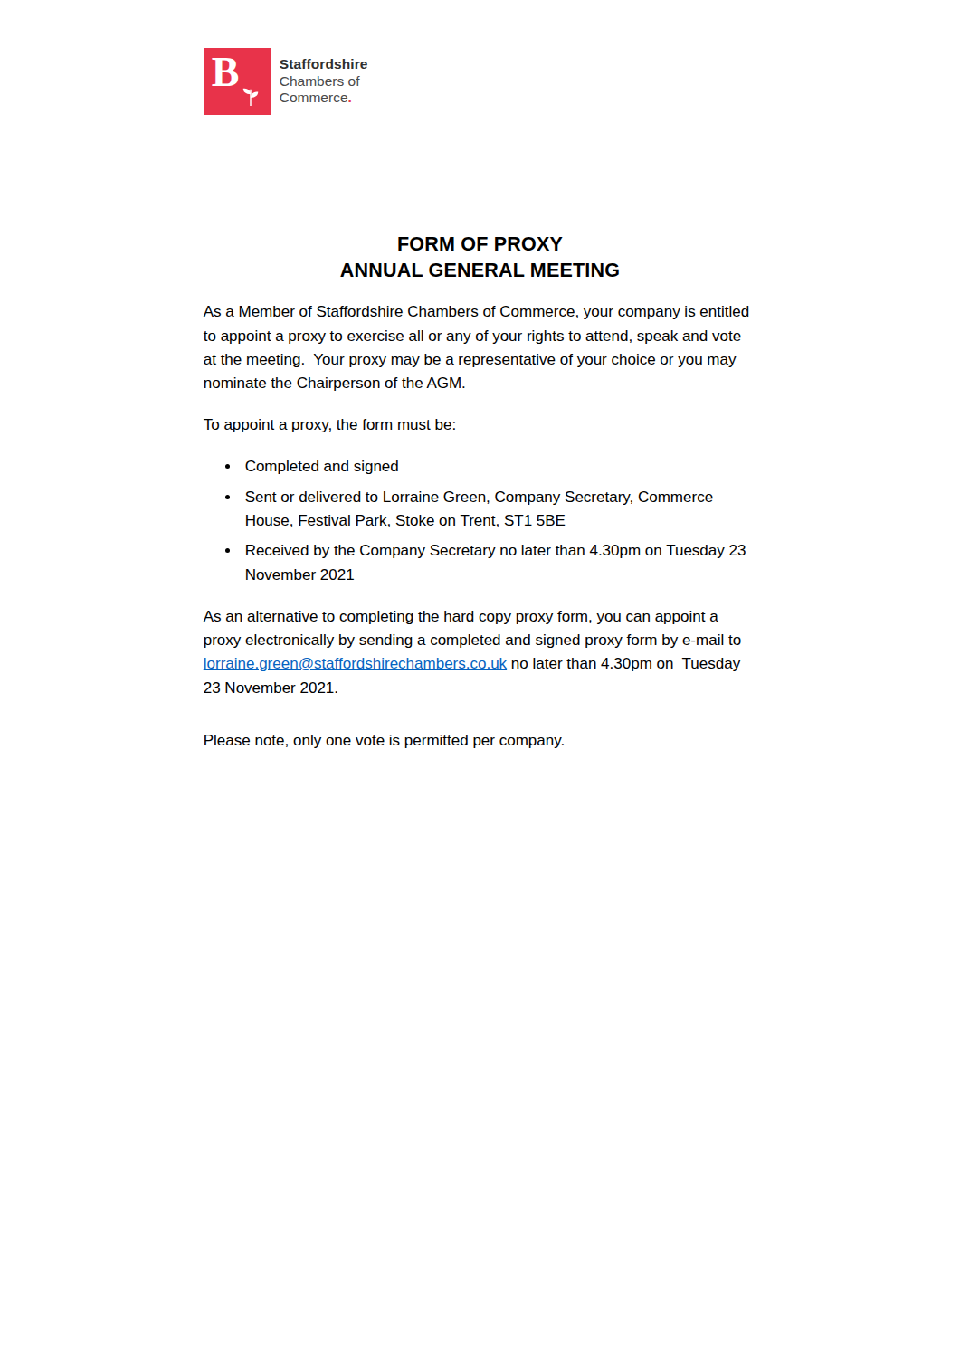B
Staffordshire
Chambers of
Commerce.
FORM OF PROXY
ANNUAL GENERAL MEETING
As a Member of Staffordshire Chambers of Commerce, your company is entitled to appoint a proxy to exercise all or any of your rights to attend, speak and vote at the meeting. Your proxy may be a representative of your choice or you may nominate the Chairperson of the AGM.
To appoint a proxy, the form must be:
Completed and signed
Sent or delivered to Lorraine Green, Company Secretary, Commerce House, Festival Park, Stoke on Trent, ST1 5BE
Received by the Company Secretary no later than 4.30pm on Tuesday 23 November 2021
As an alternative to completing the hard copy proxy form, you can appoint a proxy electronically by sending a completed and signed proxy form by e-mail to lorraine.green@staffordshirechambers.co.uk no later than 4.30pm on Tuesday 23 November 2021.
Please note, only one vote is permitted per company.